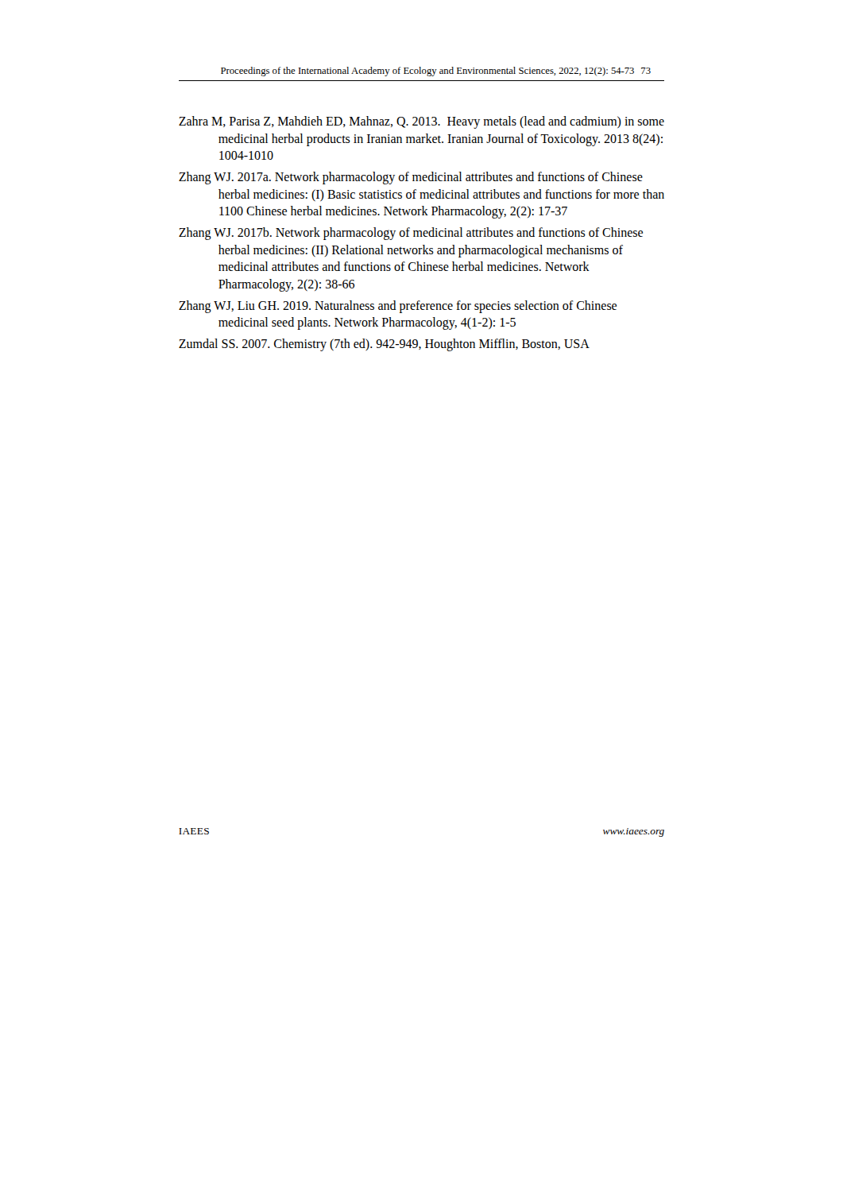Proceedings of the International Academy of Ecology and Environmental Sciences, 2022, 12(2): 54-73 73
Zahra M, Parisa Z, Mahdieh ED, Mahnaz, Q. 2013. Heavy metals (lead and cadmium) in some medicinal herbal products in Iranian market. Iranian Journal of Toxicology. 2013 8(24): 1004-1010
Zhang WJ. 2017a. Network pharmacology of medicinal attributes and functions of Chinese herbal medicines: (I) Basic statistics of medicinal attributes and functions for more than 1100 Chinese herbal medicines. Network Pharmacology, 2(2): 17-37
Zhang WJ. 2017b. Network pharmacology of medicinal attributes and functions of Chinese herbal medicines: (II) Relational networks and pharmacological mechanisms of medicinal attributes and functions of Chinese herbal medicines. Network Pharmacology, 2(2): 38-66
Zhang WJ, Liu GH. 2019. Naturalness and preference for species selection of Chinese medicinal seed plants. Network Pharmacology, 4(1-2): 1-5
Zumdal SS. 2007. Chemistry (7th ed). 942-949, Houghton Mifflin, Boston, USA
IAEES www.iaees.org